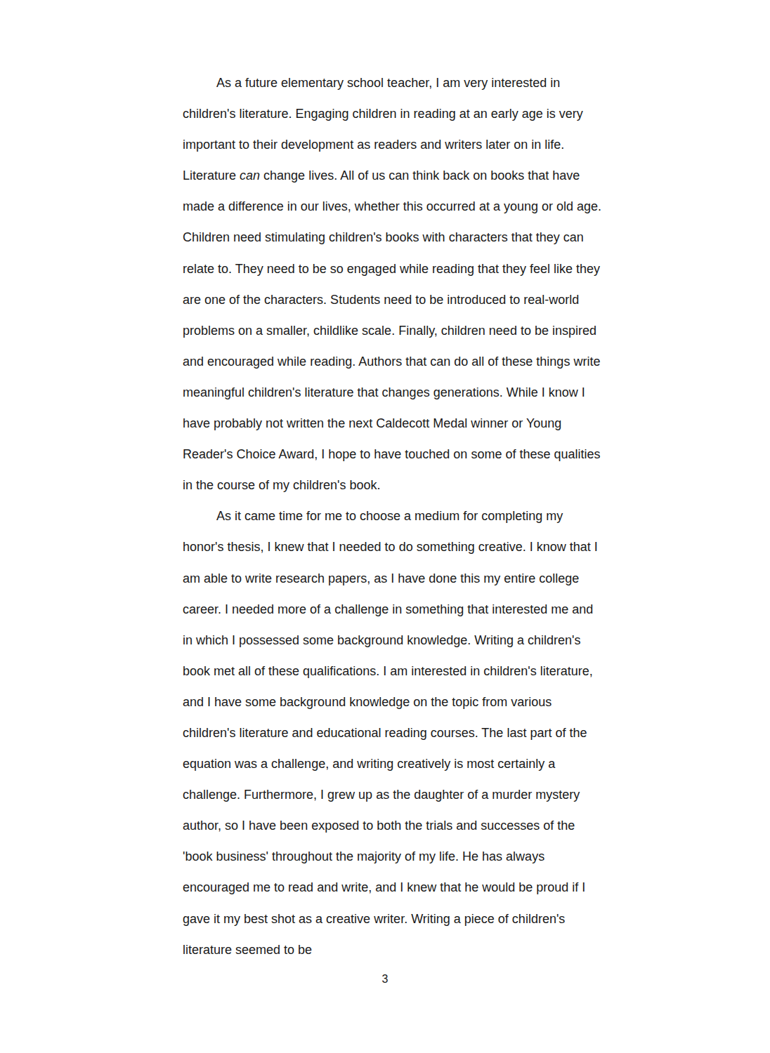As a future elementary school teacher, I am very interested in children's literature. Engaging children in reading at an early age is very important to their development as readers and writers later on in life. Literature can change lives. All of us can think back on books that have made a difference in our lives, whether this occurred at a young or old age. Children need stimulating children's books with characters that they can relate to. They need to be so engaged while reading that they feel like they are one of the characters. Students need to be introduced to real-world problems on a smaller, childlike scale. Finally, children need to be inspired and encouraged while reading. Authors that can do all of these things write meaningful children's literature that changes generations. While I know I have probably not written the next Caldecott Medal winner or Young Reader's Choice Award, I hope to have touched on some of these qualities in the course of my children's book.
As it came time for me to choose a medium for completing my honor's thesis, I knew that I needed to do something creative. I know that I am able to write research papers, as I have done this my entire college career. I needed more of a challenge in something that interested me and in which I possessed some background knowledge. Writing a children's book met all of these qualifications. I am interested in children's literature, and I have some background knowledge on the topic from various children's literature and educational reading courses. The last part of the equation was a challenge, and writing creatively is most certainly a challenge. Furthermore, I grew up as the daughter of a murder mystery author, so I have been exposed to both the trials and successes of the 'book business' throughout the majority of my life. He has always encouraged me to read and write, and I knew that he would be proud if I gave it my best shot as a creative writer. Writing a piece of children's literature seemed to be
3